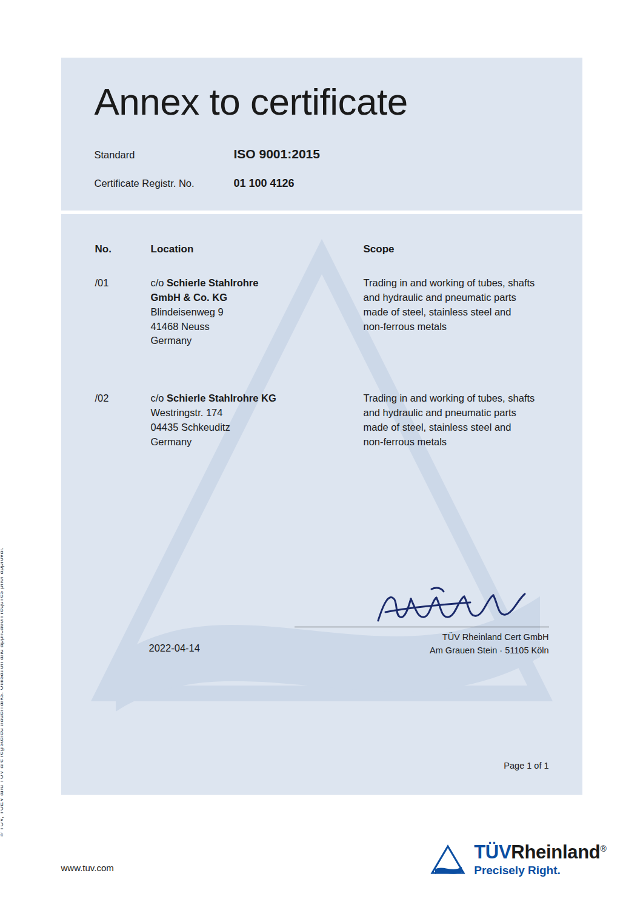® TÜV, TUEV and TUV are registered trademarks. Utilisation and application requires prior approval.
Annex to certificate
Standard
ISO 9001:2015
Certificate Registr. No.
01 100 4126
| No. | Location | Scope |
| --- | --- | --- |
| /01 | c/o Schierle Stahlrohre GmbH & Co. KG Blindeisenweg 9 41468 Neuss Germany | Trading in and working of tubes, shafts and hydraulic and pneumatic parts made of steel, stainless steel and non-ferrous metals |
| /02 | c/o Schierle Stahlrohre KG Westringstr. 174 04435 Schkeuditz Germany | Trading in and working of tubes, shafts and hydraulic and pneumatic parts made of steel, stainless steel and non-ferrous metals |
2022-04-14
TÜV Rheinland Cert GmbH
Am Grauen Stein · 51105 Köln
Page 1 of 1
www.tuv.com
TÜVRheinland®
Precisely Right.